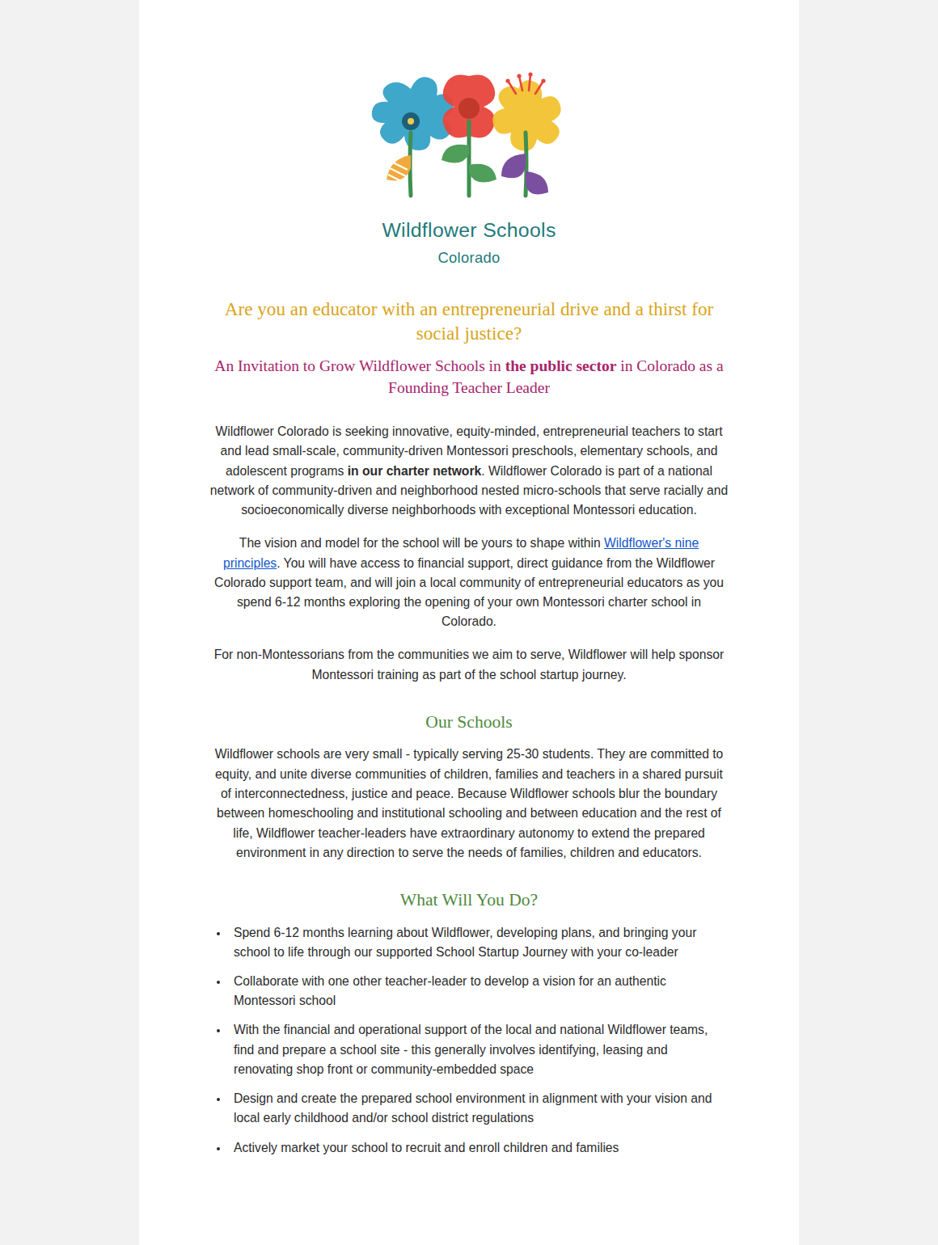Wildflower Schools Colorado
Are you an educator with an entrepreneurial drive and a thirst for social justice?
An Invitation to Grow Wildflower Schools in the public sector in Colorado as a Founding Teacher Leader
Wildflower Colorado is seeking innovative, equity-minded, entrepreneurial teachers to start and lead small-scale, community-driven Montessori preschools, elementary schools, and adolescent programs in our charter network. Wildflower Colorado is part of a national network of community-driven and neighborhood nested micro-schools that serve racially and socioeconomically diverse neighborhoods with exceptional Montessori education.
The vision and model for the school will be yours to shape within Wildflower's nine principles. You will have access to financial support, direct guidance from the Wildflower Colorado support team, and will join a local community of entrepreneurial educators as you spend 6-12 months exploring the opening of your own Montessori charter school in Colorado.
For non-Montessorians from the communities we aim to serve, Wildflower will help sponsor Montessori training as part of the school startup journey.
Our Schools
Wildflower schools are very small - typically serving 25-30 students. They are committed to equity, and unite diverse communities of children, families and teachers in a shared pursuit of interconnectedness, justice and peace. Because Wildflower schools blur the boundary between homeschooling and institutional schooling and between education and the rest of life, Wildflower teacher-leaders have extraordinary autonomy to extend the prepared environment in any direction to serve the needs of families, children and educators.
What Will You Do?
Spend 6-12 months learning about Wildflower, developing plans, and bringing your school to life through our supported School Startup Journey with your co-leader
Collaborate with one other teacher-leader to develop a vision for an authentic Montessori school
With the financial and operational support of the local and national Wildflower teams, find and prepare a school site - this generally involves identifying, leasing and renovating shop front or community-embedded space
Design and create the prepared school environment in alignment with your vision and local early childhood and/or school district regulations
Actively market your school to recruit and enroll children and families